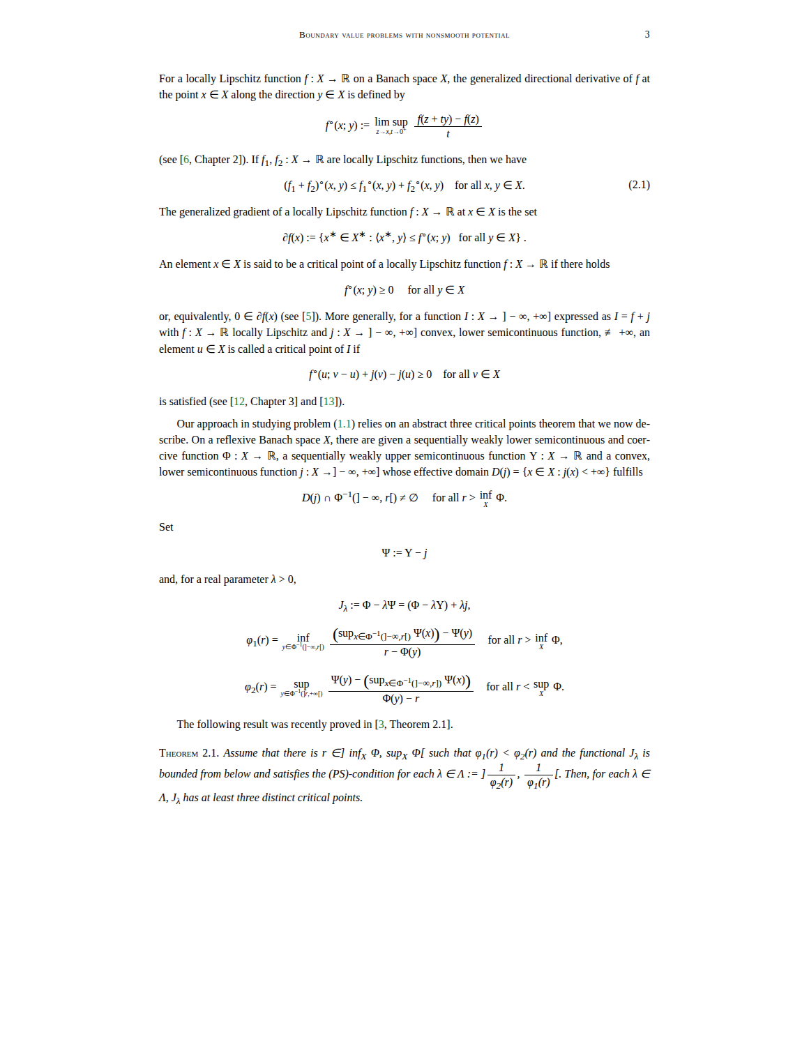Boundary value problems with nonsmooth potential 3
For a locally Lipschitz function f : X → ℝ on a Banach space X, the generalized directional derivative of f at the point x ∈ X along the direction y ∈ X is defined by
f∘(x; y) := lim sup z→x,t→0+ f(z + ty) − f(z) t
(see [6, Chapter 2]). If f1, f2 : X → ℝ are locally Lipschitz functions, then we have
(f1 + f2)∘(x, y) ≤ f1∘(x, y) + f2∘(x, y) for all x, y ∈ X. (2.1)
The generalized gradient of a locally Lipschitz function f : X → ℝ at x ∈ X is the set
∂f(x) := {x∗ ∈ X∗ : ⟨x∗, y⟩ ≤ f∘(x; y) for all y ∈ X} .
An element x ∈ X is said to be a critical point of a locally Lipschitz function f : X → ℝ if there holds
f∘(x; y) ≥ 0 for all y ∈ X
or, equivalently, 0 ∈ ∂f(x) (see [5]). More generally, for a function I : X → ] − ∞, +∞] expressed as I = f + j with f : X → ℝ locally Lipschitz and j : X → ] − ∞, +∞] convex, lower semicontinuous function, ≢ +∞, an element u ∈ X is called a critical point of I if
f∘(u; v − u) + j(v) − j(u) ≥ 0 for all v ∈ X
is satisfied (see [12, Chapter 3] and [13]).
Our approach in studying problem (1.1) relies on an abstract three critical points theorem that we now describe. On a reflexive Banach space X, there are given a sequentially weakly lower semicontinuous and coercive function Φ : X → ℝ, a sequentially weakly upper semicontinuous function Υ : X → ℝ and a convex, lower semicontinuous function j : X →] − ∞, +∞] whose effective domain D(j) = {x ∈ X : j(x) < +∞} fulfills
D(j) ∩ Φ−1(] − ∞, r[) ≠ ∅ for all r > inf X Φ.
Set
Ψ := Υ − j
and, for a real parameter λ > 0,
Jλ := Φ − λ Ψ = (Φ − λ Υ) + λj,
φ1(r) = inf y∈Φ−1(]−∞,r[) (supx∈Φ−1(]−∞,r[) Ψ(x)) − Ψ(y) r − Φ(y) for all r > inf X Φ,
φ2(r) = sup y∈Φ−1(]r,+∞[) Ψ(y) − (supx∈Φ−1(]−∞,r]) Ψ(x)) Φ(y) − r for all r < sup X Φ.
The following result was recently proved in [3, Theorem 2.1].
Theorem 2.1. Assume that there is r ∈] infX Φ, supX Φ[ such that φ1(r) < φ2(r) and the functional Jλ is bounded from below and satisfies the (PS)-condition for each λ ∈ Λ := ]1 φ2(r), 1 φ1(r)[. Then, for each λ ∈ Λ, Jλ has at least three distinct critical points.